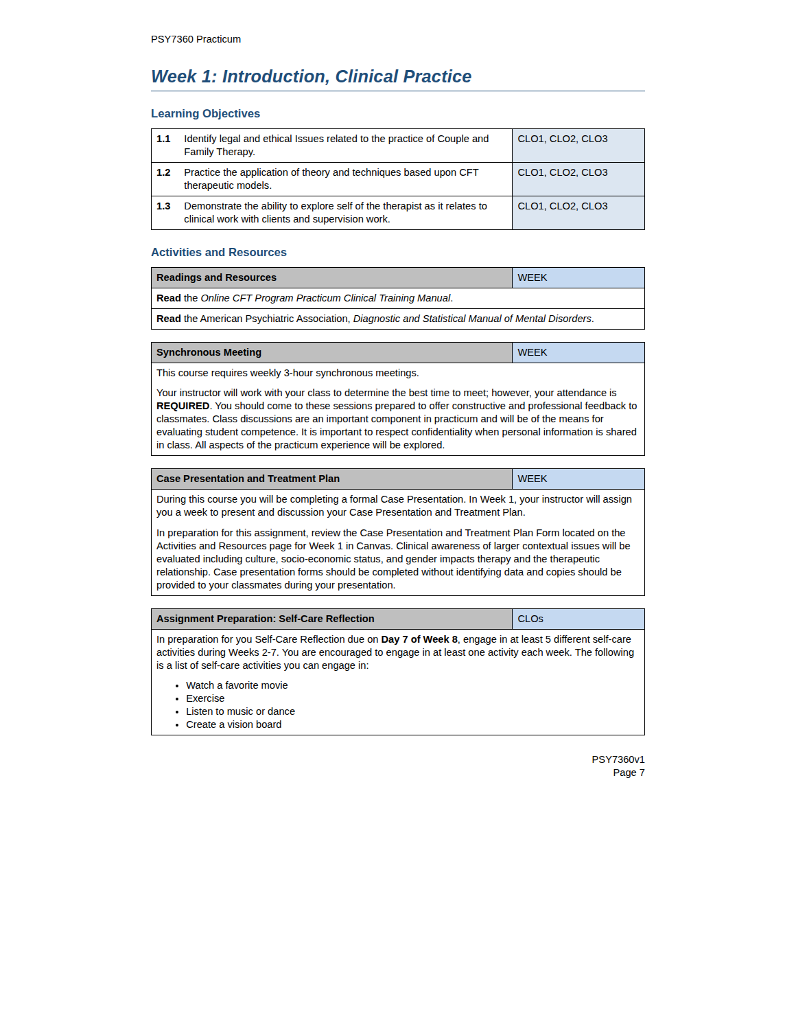PSY7360 Practicum
Week 1: Introduction, Clinical Practice
Learning Objectives
| 1.1 Identify legal and ethical Issues related to the practice of Couple and Family Therapy. | CLO1, CLO2, CLO3 |
| 1.2 Practice the application of theory and techniques based upon CFT therapeutic models. | CLO1, CLO2, CLO3 |
| 1.3 Demonstrate the ability to explore self of the therapist as it relates to clinical work with clients and supervision work. | CLO1, CLO2, CLO3 |
Activities and Resources
| Readings and Resources | WEEK |
| --- | --- |
| Read the Online CFT Program Practicum Clinical Training Manual . |
| Read the American Psychiatric Association, Diagnostic and Statistical Manual of Mental Disorders . |
| Synchronous Meeting | WEEK |
| --- | --- |
| This course requires weekly 3-hour synchronous meetings. Your instructor will work with your class to determine the best time to meet; however, your attendance is REQUIRED . You should come to these sessions prepared to offer constructive and professional feedback to classmates. Class discussions are an important component in practicum and will be of the means for evaluating student competence. It is important to respect confidentiality when personal information is shared in class. All aspects of the practicum experience will be explored. |
| Case Presentation and Treatment Plan | WEEK |
| --- | --- |
| During this course you will be completing a formal Case Presentation. In Week 1, your instructor will assign you a week to present and discussion your Case Presentation and Treatment Plan. In preparation for this assignment, review the Case Presentation and Treatment Plan Form located on the Activities and Resources page for Week 1 in Canvas. Clinical awareness of larger contextual issues will be evaluated including culture, socio-economic status, and gender impacts therapy and the therapeutic relationship. Case presentation forms should be completed without identifying data and copies should be provided to your classmates during your presentation. |
| Assignment Preparation: Self-Care Reflection | CLOs |
| --- | --- |
| In preparation for you Self-Care Reflection due on Day 7 of Week 8 , engage in at least 5 different self-care activities during Weeks 2-7. You are encouraged to engage in at least one activity each week. The following is a list of self-care activities you can engage in: Watch a favorite movie Exercise Listen to music or dance Create a vision board |
PSY7360v1
Page 7